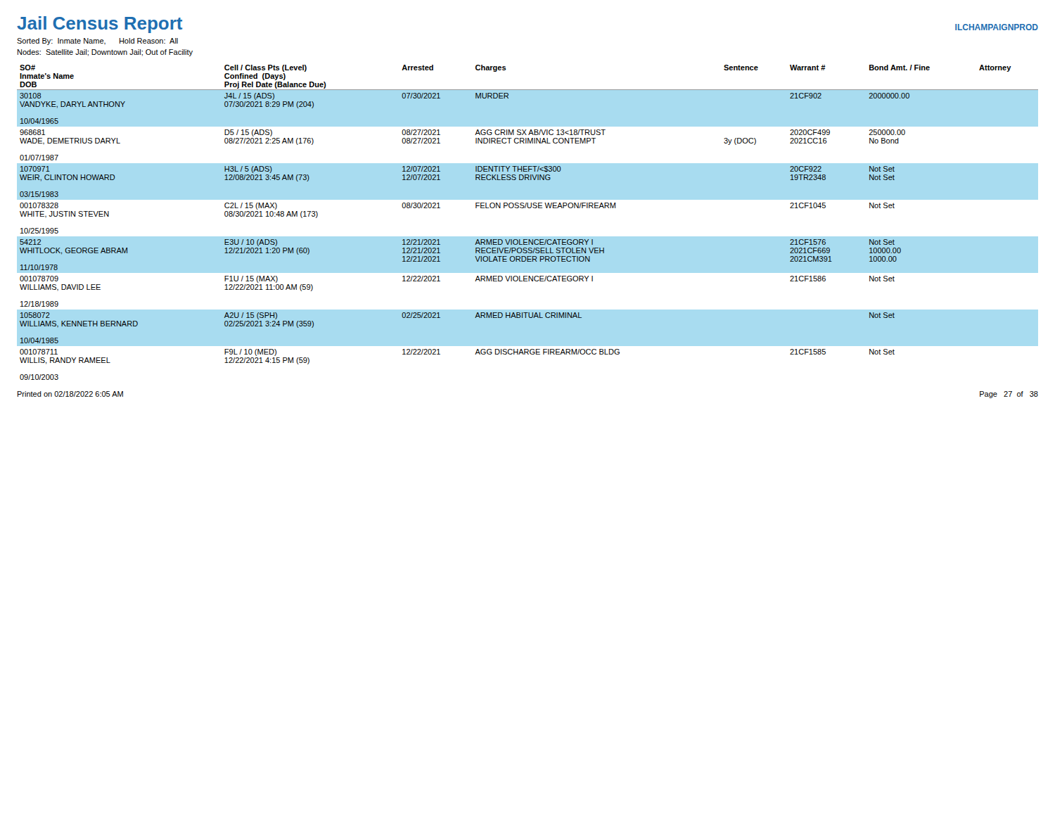ILCHAMPAIGNPROD
Jail Census Report
Sorted By: Inmate Name, Hold Reason: All
Nodes: Satellite Jail; Downtown Jail; Out of Facility
| SO# Inmate's Name DOB | Cell / Class Pts (Level) Confined (Days) Proj Rel Date (Balance Due) | Arrested | Charges | Sentence | Warrant # | Bond Amt. / Fine | Attorney |
| --- | --- | --- | --- | --- | --- | --- | --- |
| 30108 VANDYKE, DARYL ANTHONY 10/04/1965 | J4L / 15 (ADS) 07/30/2021 8:29 PM (204) | 07/30/2021 | MURDER | | 21CF902 | 2000000.00 | |
| 968681 WADE, DEMETRIUS DARYL 01/07/1987 | D5 / 15 (ADS) 08/27/2021 2:25 AM (176) | 08/27/2021 08/27/2021 | AGG CRIM SX AB/VIC 13<18/TRUST INDIRECT CRIMINAL CONTEMPT | 3y (DOC) | 2020CF499 2021CC16 | 250000.00 No Bond | |
| 1070971 WEIR, CLINTON HOWARD 03/15/1983 | H3L / 5 (ADS) 12/08/2021 3:45 AM (73) | 12/07/2021 12/07/2021 | IDENTITY THEFT/<$300 RECKLESS DRIVING | | 20CF922 19TR2348 | Not Set Not Set | |
| 001078328 WHITE, JUSTIN STEVEN 10/25/1995 | C2L / 15 (MAX) 08/30/2021 10:48 AM (173) | 08/30/2021 | FELON POSS/USE WEAPON/FIREARM | | 21CF1045 | Not Set | |
| 54212 WHITLOCK, GEORGE ABRAM 11/10/1978 | E3U / 10 (ADS) 12/21/2021 1:20 PM (60) | 12/21/2021 12/21/2021 12/21/2021 | ARMED VIOLENCE/CATEGORY I RECEIVE/POSS/SELL STOLEN VEH VIOLATE ORDER PROTECTION | | 21CF1576 2021CF669 2021CM391 | Not Set 10000.00 1000.00 | |
| 001078709 WILLIAMS, DAVID LEE 12/18/1989 | F1U / 15 (MAX) 12/22/2021 11:00 AM (59) | 12/22/2021 | ARMED VIOLENCE/CATEGORY I | | 21CF1586 | Not Set | |
| 1058072 WILLIAMS, KENNETH BERNARD 10/04/1985 | A2U / 15 (SPH) 02/25/2021 3:24 PM (359) | 02/25/2021 | ARMED HABITUAL CRIMINAL | | | Not Set | |
| 001078711 WILLIS, RANDY RAMEEL 09/10/2003 | F9L / 10 (MED) 12/22/2021 4:15 PM (59) | 12/22/2021 | AGG DISCHARGE FIREARM/OCC BLDG | | 21CF1585 | Not Set | |
Printed on 02/18/2022 6:05 AM
Page 27 of 38